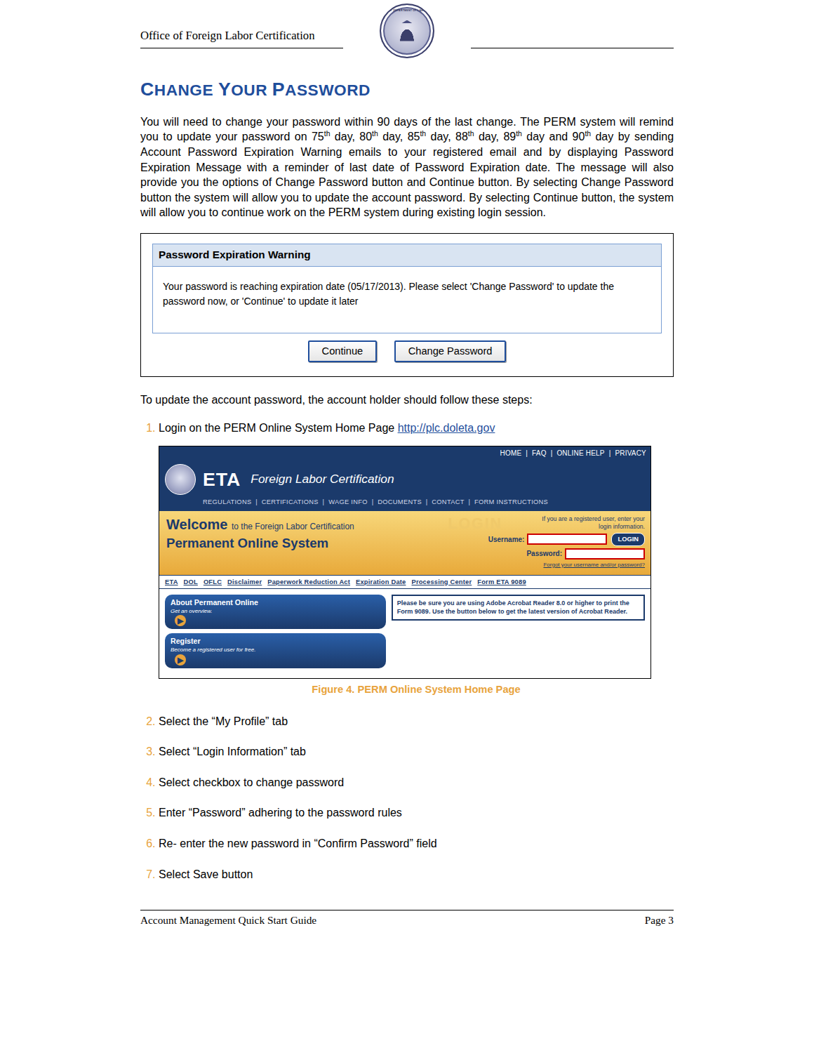Office of Foreign Labor Certification
CHANGE YOUR PASSWORD
You will need to change your password within 90 days of the last change. The PERM system will remind you to update your password on 75th day, 80th day, 85th day, 88th day, 89th day and 90th day by sending Account Password Expiration Warning emails to your registered email and by displaying Password Expiration Message with a reminder of last date of Password Expiration date. The message will also provide you the options of Change Password button and Continue button. By selecting Change Password button the system will allow you to update the account password. By selecting Continue button, the system will allow you to continue work on the PERM system during existing login session.
Password Expiration Warning
Your password is reaching expiration date (05/17/2013). Please select 'Change Password' to update the password now, or 'Continue' to update it later
Continue Change Password
To update the account password, the account holder should follow these steps:
Login on the PERM Online System Home Page http://plc.doleta.gov
HOME | FAQ | ONLINE HELP | PRIVACY
ETA
Foreign Labor Certification
REGULATIONS | CERTIFICATIONS | WAGE INFO | DOCUMENTS | CONTACT | FORM INSTRUCTIONS
Welcome to the Foreign Labor Certification
Permanent Online System
LOGIN
If you are a registered user, enter your
login information.
Username:
LOGIN
Password:
Forgot your username and/or password?
ETA DOL OFLC Disclaimer Paperwork Reduction Act Expiration Date Processing Center Form ETA 9089
About Permanent Online Get an overview.▶
Register Become a registered user for free.▶
Please be sure you are using Adobe Acrobat Reader 8.0 or higher to print the Form 9089. Use the button below to get the latest version of Acrobat Reader.
Figure 4. PERM Online System Home Page
Select the “My Profile” tab
Select “Login Information” tab
Select checkbox to change password
Enter “Password” adhering to the password rules
Re- enter the new password in “Confirm Password” field
Select Save button
Account Management Quick Start Guide Page 3